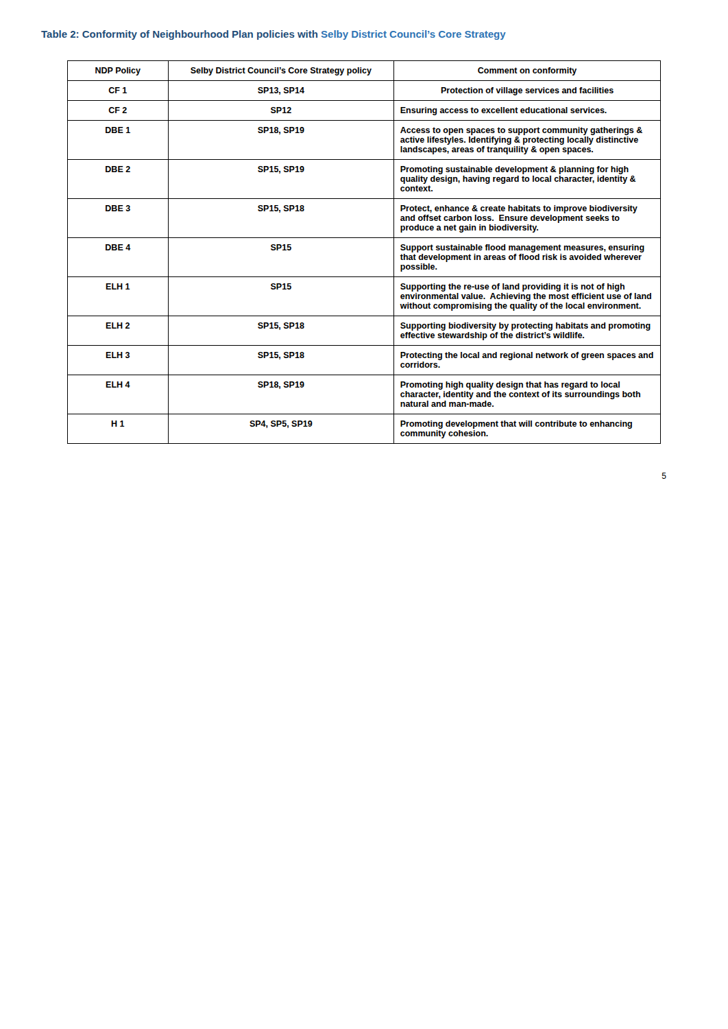Table 2: Conformity of Neighbourhood Plan policies with Selby District Council’s Core Strategy
| NDP Policy | Selby District Council’s Core Strategy policy | Comment on conformity |
| --- | --- | --- |
| CF 1 | SP13, SP14 | Protection of village services and facilities |
| CF 2 | SP12 | Ensuring access to excellent educational services. |
| DBE 1 | SP18, SP19 | Access to open spaces to support community gatherings & active lifestyles. Identifying & protecting locally distinctive landscapes, areas of tranquility & open spaces. |
| DBE 2 | SP15, SP19 | Promoting sustainable development & planning for high quality design, having regard to local character, identity & context. |
| DBE 3 | SP15, SP18 | Protect, enhance & create habitats to improve biodiversity and offset carbon loss. Ensure development seeks to produce a net gain in biodiversity. |
| DBE 4 | SP15 | Support sustainable flood management measures, ensuring that development in areas of flood risk is avoided wherever possible. |
| ELH 1 | SP15 | Supporting the re-use of land providing it is not of high environmental value. Achieving the most efficient use of land without compromising the quality of the local environment. |
| ELH 2 | SP15, SP18 | Supporting biodiversity by protecting habitats and promoting effective stewardship of the district’s wildlife. |
| ELH 3 | SP15, SP18 | Protecting the local and regional network of green spaces and corridors. |
| ELH 4 | SP18, SP19 | Promoting high quality design that has regard to local character, identity and the context of its surroundings both natural and man-made. |
| H 1 | SP4, SP5, SP19 | Promoting development that will contribute to enhancing community cohesion. |
5